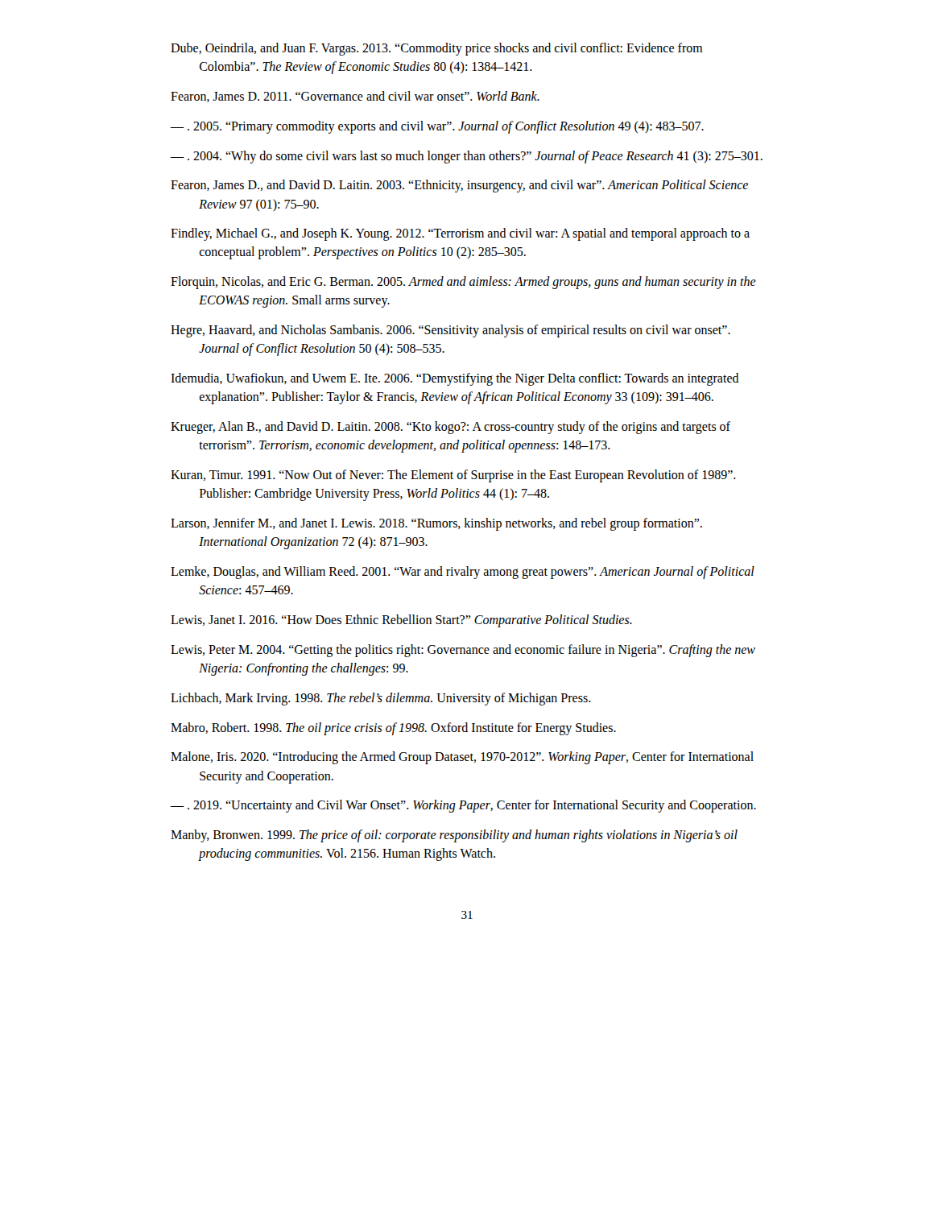Dube, Oeindrila, and Juan F. Vargas. 2013. “Commodity price shocks and civil conflict: Evidence from Colombia”. The Review of Economic Studies 80 (4): 1384–1421.
Fearon, James D. 2011. “Governance and civil war onset”. World Bank.
— . 2005. “Primary commodity exports and civil war”. Journal of Conflict Resolution 49 (4): 483–507.
— . 2004. “Why do some civil wars last so much longer than others?” Journal of Peace Research 41 (3): 275–301.
Fearon, James D., and David D. Laitin. 2003. “Ethnicity, insurgency, and civil war”. American Political Science Review 97 (01): 75–90.
Findley, Michael G., and Joseph K. Young. 2012. “Terrorism and civil war: A spatial and temporal approach to a conceptual problem”. Perspectives on Politics 10 (2): 285–305.
Florquin, Nicolas, and Eric G. Berman. 2005. Armed and aimless: Armed groups, guns and human security in the ECOWAS region. Small arms survey.
Hegre, Haavard, and Nicholas Sambanis. 2006. “Sensitivity analysis of empirical results on civil war onset”. Journal of Conflict Resolution 50 (4): 508–535.
Idemudia, Uwafiokun, and Uwem E. Ite. 2006. “Demystifying the Niger Delta conflict: Towards an integrated explanation”. Publisher: Taylor & Francis, Review of African Political Economy 33 (109): 391–406.
Krueger, Alan B., and David D. Laitin. 2008. “Kto kogo?: A cross-country study of the origins and targets of terrorism”. Terrorism, economic development, and political openness: 148–173.
Kuran, Timur. 1991. “Now Out of Never: The Element of Surprise in the East European Revolution of 1989”. Publisher: Cambridge University Press, World Politics 44 (1): 7–48.
Larson, Jennifer M., and Janet I. Lewis. 2018. “Rumors, kinship networks, and rebel group formation”. International Organization 72 (4): 871–903.
Lemke, Douglas, and William Reed. 2001. “War and rivalry among great powers”. American Journal of Political Science: 457–469.
Lewis, Janet I. 2016. “How Does Ethnic Rebellion Start?” Comparative Political Studies.
Lewis, Peter M. 2004. “Getting the politics right: Governance and economic failure in Nigeria”. Crafting the new Nigeria: Confronting the challenges: 99.
Lichbach, Mark Irving. 1998. The rebel’s dilemma. University of Michigan Press.
Mabro, Robert. 1998. The oil price crisis of 1998. Oxford Institute for Energy Studies.
Malone, Iris. 2020. “Introducing the Armed Group Dataset, 1970-2012”. Working Paper, Center for International Security and Cooperation.
— . 2019. “Uncertainty and Civil War Onset”. Working Paper, Center for International Security and Cooperation.
Manby, Bronwen. 1999. The price of oil: corporate responsibility and human rights violations in Nigeria’s oil producing communities. Vol. 2156. Human Rights Watch.
31